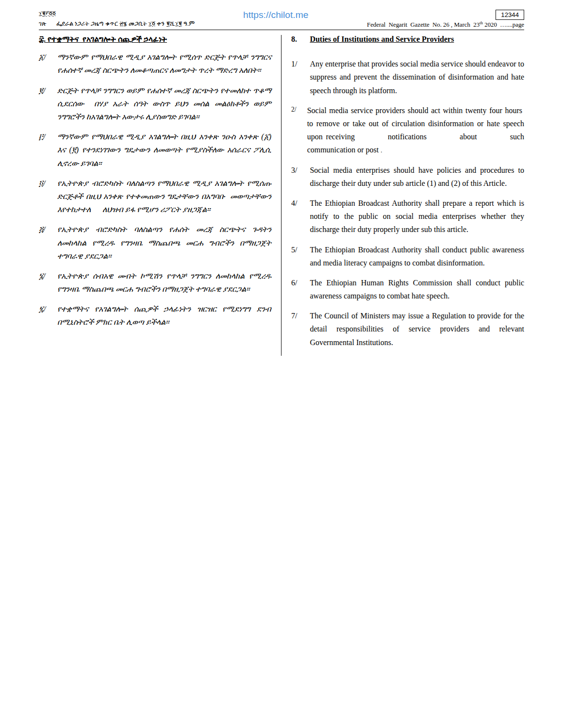፲፪፫፬፬
https://chilot.me
12344
ገጽ ፌደራል ነጋሪት ጋዜጣ ቁጥር ፳፮ መጋቢት ፲፬ ቀን ፪ሺ፲፪ ዓ.ም
Federal Negarit Gazette No. 26 , March 23th 2020 …....page
፰. የተቋማትና የአገልግሎት ሰጪዎች ኃላፊነት
፩/ ማንኛውም የማህበራዊ ሚዲያ አገልግሎት የሚሰጥ ድርጅት የጥላቻ ንግግርና የሐሰተኛ መረጃ ስርጭትን ለመቆጣጠርና ለመግታት ጥረት ማድረግ አለበት።
፪/ ድርጅት የጥላቻ ንግግርን ወይም የሐሰተኛ መረጃ ስርጭትን የተመለከተ ጥቆማ ሲደርሰው በሃያ አራት ሰዓት ውስጥ ይህን መሰል መልዕክቶችን ወይም ንግግሮችን ከአገልግሎት አውታሩ ሊያስወግድ ይገባል።
፫/ ማንኛውም የማህበራዊ ሚዲያ አገልግሎት በዚህ አንቀጽ ንዑስ አንቀጽ (፩) እና (፪) የተንደነገገውን ግዴታውን ለመወጣት የሚያስችለው አሰራርና ፖሊሲ ሊኖረው ይገባል።
፬/ የኢትዮጵያ ብሮድካስት ባለስልጣን የማህበራዊ ሚዲያ አገልግሎት የሚሰጡ ድርጅቶች በዚህ አንቀጽ የተቀመጠውን ግዴታቸውን በአግባቡ መወጣታቸውን እየተከታተለ ለህዝብ ይፋ የሚሆን ሪፖርት ያዘጋጃል።
፭/ የኢትዮጵያ ብሮድካስት ባለስልጣን የሐሰት መረጃ ስርጭትና ጉዳትን ለመከላከል የሚረዱ የግንዛቤ ማስጨበጫ መርሐ ግብሮችን በማዘጋጀት ተግባራዊ ያደርጋል።
፮/ የኢትዮጵያ ሰብአዊ መብት ኮሚሽን የጥላቻ ንግግርን ለመከላከል የሚረዱ የግንዛቤ ማስጨበጫ መርሐ ግብሮችን በማዘጋጀት ተግባራዊ ያደርጋል።
፯/ የተቋማትና የአገልግሎት ሰጪዎች ኃላፊነትን ዝርዝር የሚደነግግ ደንብ በሚኒስትሮች ምክር ቤት ሊወጣ ይችላል።
8. Duties of Institutions and Service Providers
1/ Any enterprise that provides social media service should endeavor to suppress and prevent the dissemination of disinformation and hate speech through its platform.
2/ Social media service providers should act within twenty four hours to remove or take out of circulation disinformation or hate speech upon receiving notifications about such communication or post .
3/ Social media enterprises should have policies and procedures to discharge their duty under sub article (1) and (2) of this Article.
4/ The Ethiopian Broadcast Authority shall prepare a report which is notify to the public on social media enterprises whether they discharge their duty properly under sub this article.
5/ The Ethiopian Broadcast Authority shall conduct public awareness and media literacy campaigns to combat disinformation.
6/ The Ethiopian Human Rights Commission shall conduct public awareness campaigns to combat hate speech.
7/ The Council of Ministers may issue a Regulation to provide for the detail responsibilities of service providers and relevant Governmental Institutions.